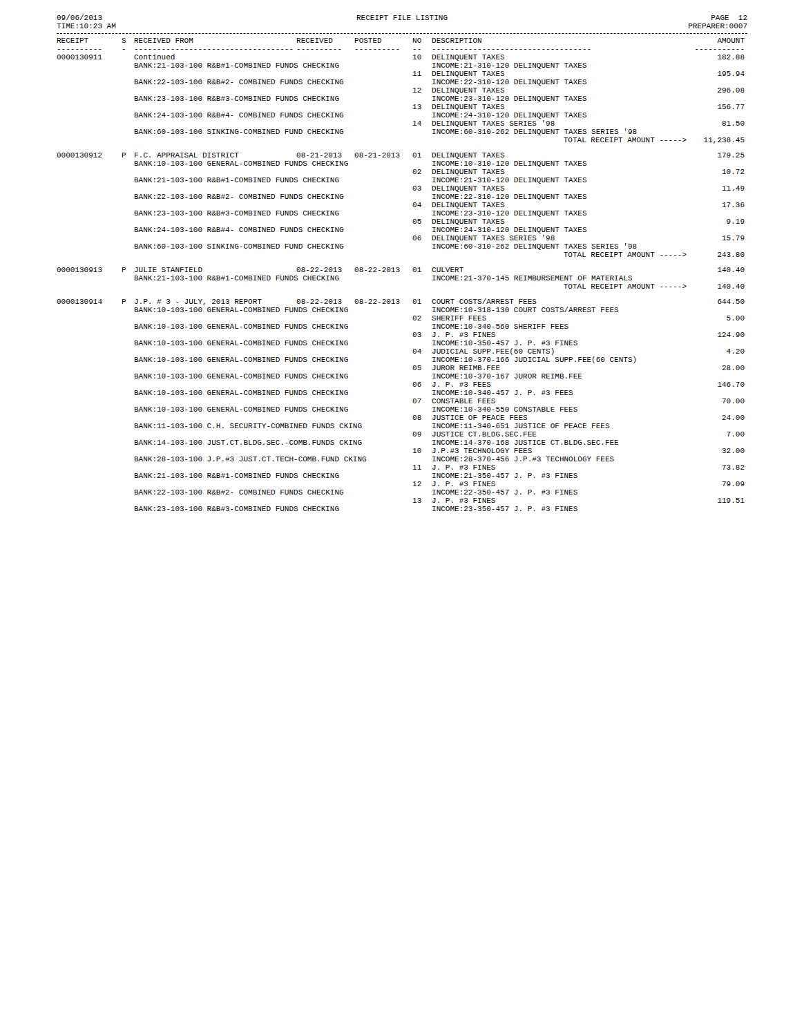09/06/2013
TIME:10:23 AM
RECEIPT FILE LISTING
PAGE 12
PREPARER:0007
| RECEIPT | S | RECEIVED FROM | RECEIVED | POSTED | NO | DESCRIPTION | AMOUNT |
| --- | --- | --- | --- | --- | --- | --- | --- |
| ---------- | - | ----------------------------------- | ---------- | ---------- | -- | ----------------------------------- | ----------- |
| 0000130911 | | Continued | | | 10 | DELINQUENT TAXES | 182.88 |
| | | BANK:21-103-100 R&B#1-COMBINED FUNDS CHECKING | INCOME:21-310-120 DELINQUENT TAXES | |
| | | | | | 11 | DELINQUENT TAXES | 195.94 |
| | | BANK:22-103-100 R&B#2- COMBINED FUNDS CHECKING | INCOME:22-310-120 DELINQUENT TAXES | |
| | | | | | 12 | DELINQUENT TAXES | 296.08 |
| | | BANK:23-103-100 R&B#3-COMBINED FUNDS CHECKING | INCOME:23-310-120 DELINQUENT TAXES | |
| | | | | | 13 | DELINQUENT TAXES | 156.77 |
| | | BANK:24-103-100 R&B#4- COMBINED FUNDS CHECKING | INCOME:24-310-120 DELINQUENT TAXES | |
| | | | | | 14 | DELINQUENT TAXES SERIES '98 | 81.50 |
| | | BANK:60-103-100 SINKING-COMBINED FUND CHECKING | INCOME:60-310-262 DELINQUENT TAXES SERIES '98 | |
| | TOTAL RECEIPT AMOUNT -----> | 11,238.45 |
| 0000130912 | P | F.C. APPRAISAL DISTRICT | 08-21-2013 | 08-21-2013 | 01 | DELINQUENT TAXES | 179.25 |
| | | BANK:10-103-100 GENERAL-COMBINED FUNDS CHECKING | INCOME:10-310-120 DELINQUENT TAXES | |
| | | | | | 02 | DELINQUENT TAXES | 10.72 |
| | | BANK:21-103-100 R&B#1-COMBINED FUNDS CHECKING | INCOME:21-310-120 DELINQUENT TAXES | |
| | | | | | 03 | DELINQUENT TAXES | 11.49 |
| | | BANK:22-103-100 R&B#2- COMBINED FUNDS CHECKING | INCOME:22-310-120 DELINQUENT TAXES | |
| | | | | | 04 | DELINQUENT TAXES | 17.36 |
| | | BANK:23-103-100 R&B#3-COMBINED FUNDS CHECKING | INCOME:23-310-120 DELINQUENT TAXES | |
| | | | | | 05 | DELINQUENT TAXES | 9.19 |
| | | BANK:24-103-100 R&B#4- COMBINED FUNDS CHECKING | INCOME:24-310-120 DELINQUENT TAXES | |
| | | | | | 06 | DELINQUENT TAXES SERIES '98 | 15.79 |
| | | BANK:60-103-100 SINKING-COMBINED FUND CHECKING | INCOME:60-310-262 DELINQUENT TAXES SERIES '98 | |
| | TOTAL RECEIPT AMOUNT -----> | 243.80 |
| 0000130913 | P | JULIE STANFIELD | 08-22-2013 | 08-22-2013 | 01 | CULVERT | 140.40 |
| | | BANK:21-103-100 R&B#1-COMBINED FUNDS CHECKING | INCOME:21-370-145 REIMBURSEMENT OF MATERIALS | |
| | TOTAL RECEIPT AMOUNT -----> | 140.40 |
| 0000130914 | P | J.P. # 3 - JULY, 2013 REPORT | 08-22-2013 | 08-22-2013 | 01 | COURT COSTS/ARREST FEES | 644.50 |
| | | BANK:10-103-100 GENERAL-COMBINED FUNDS CHECKING | INCOME:10-318-130 COURT COSTS/ARREST FEES | |
| | | | | | 02 | SHERIFF FEES | 5.00 |
| | | BANK:10-103-100 GENERAL-COMBINED FUNDS CHECKING | INCOME:10-340-560 SHERIFF FEES | |
| | | | | | 03 | J. P. #3 FINES | 124.90 |
| | | BANK:10-103-100 GENERAL-COMBINED FUNDS CHECKING | INCOME:10-350-457 J. P. #3 FINES | |
| | | | | | 04 | JUDICIAL SUPP.FEE(60 CENTS) | 4.20 |
| | | BANK:10-103-100 GENERAL-COMBINED FUNDS CHECKING | INCOME:10-370-166 JUDICIAL SUPP.FEE(60 CENTS) | |
| | | | | | 05 | JUROR REIMB.FEE | 28.00 |
| | | BANK:10-103-100 GENERAL-COMBINED FUNDS CHECKING | INCOME:10-370-167 JUROR REIMB.FEE | |
| | | | | | 06 | J. P. #3 FEES | 146.70 |
| | | BANK:10-103-100 GENERAL-COMBINED FUNDS CHECKING | INCOME:10-340-457 J. P. #3 FEES | |
| | | | | | 07 | CONSTABLE FEES | 70.00 |
| | | BANK:10-103-100 GENERAL-COMBINED FUNDS CHECKING | INCOME:10-340-550 CONSTABLE FEES | |
| | | | | | 08 | JUSTICE OF PEACE FEES | 24.00 |
| | | BANK:11-103-100 C.H. SECURITY-COMBINED FUNDS CKING | INCOME:11-340-651 JUSTICE OF PEACE FEES | |
| | | | | | 09 | JUSTICE CT.BLDG.SEC.FEE | 7.00 |
| | | BANK:14-103-100 JUST.CT.BLDG.SEC.-COMB.FUNDS CKING | INCOME:14-370-168 JUSTICE CT.BLDG.SEC.FEE | |
| | | | | | 10 | J.P.#3 TECHNOLOGY FEES | 32.00 |
| | | BANK:28-103-100 J.P.#3 JUST.CT.TECH-COMB.FUND CKING | INCOME:28-370-456 J.P.#3 TECHNOLOGY FEES | |
| | | | | | 11 | J. P. #3 FINES | 73.82 |
| | | BANK:21-103-100 R&B#1-COMBINED FUNDS CHECKING | INCOME:21-350-457 J. P. #3 FINES | |
| | | | | | 12 | J. P. #3 FINES | 79.09 |
| | | BANK:22-103-100 R&B#2- COMBINED FUNDS CHECKING | INCOME:22-350-457 J. P. #3 FINES | |
| | | | | | 13 | J. P. #3 FINES | 119.51 |
| | | BANK:23-103-100 R&B#3-COMBINED FUNDS CHECKING | INCOME:23-350-457 J. P. #3 FINES | |